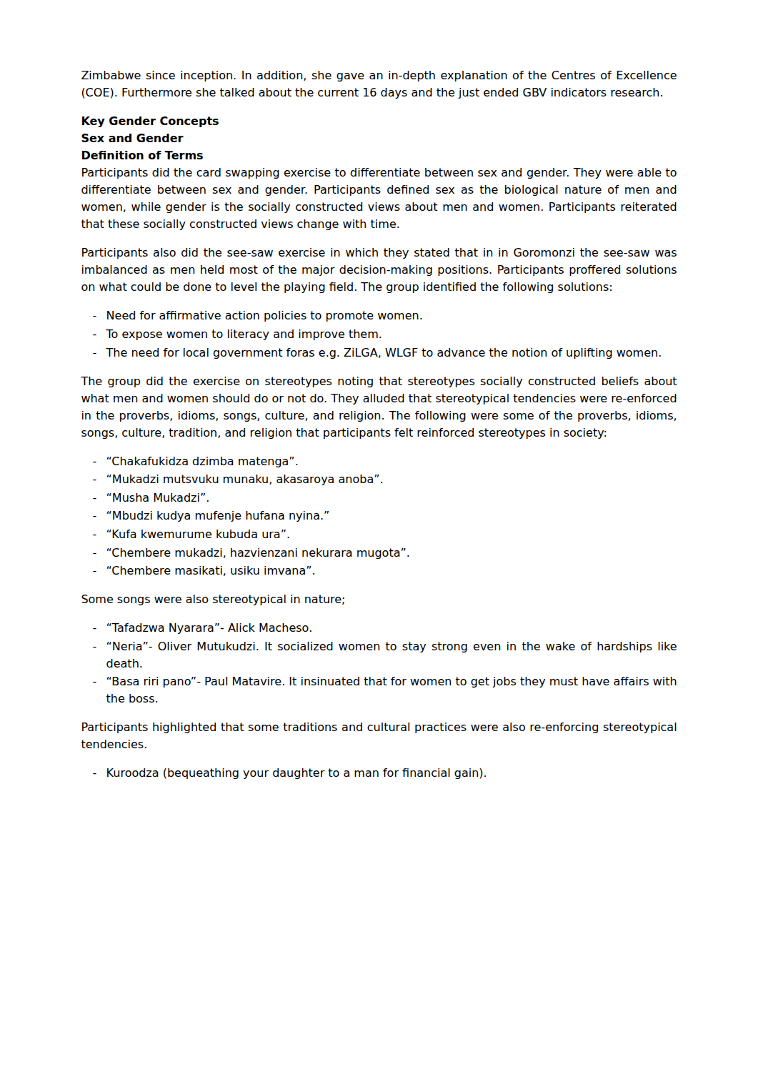Zimbabwe since inception. In addition, she gave an in-depth explanation of the Centres of Excellence (COE). Furthermore she talked about the current 16 days and the just ended GBV indicators research.
Key Gender Concepts
Sex and Gender
Definition of Terms
Participants did the card swapping exercise to differentiate between sex and gender. They were able to differentiate between sex and gender. Participants defined sex as the biological nature of men and women, while gender is the socially constructed views about men and women. Participants reiterated that these socially constructed views change with time.
Participants also did the see-saw exercise in which they stated that in in Goromonzi the see-saw was imbalanced as men held most of the major decision-making positions. Participants proffered solutions on what could be done to level the playing field. The group identified the following solutions:
Need for affirmative action policies to promote women.
To expose women to literacy and improve them.
The need for local government foras e.g. ZiLGA, WLGF to advance the notion of uplifting women.
The group did the exercise on stereotypes noting that stereotypes socially constructed beliefs about what men and women should do or not do. They alluded that stereotypical tendencies were re-enforced in the proverbs, idioms, songs, culture, and religion. The following were some of the proverbs, idioms, songs, culture, tradition, and religion that participants felt reinforced stereotypes in society:
“Chakafukidza dzimba matenga”.
“Mukadzi mutsvuku munaku, akasaroya anoba”.
“Musha Mukadzi”.
“Mbudzi kudya mufenje hufana nyina.”
“Kufa kwemurume kubuda ura”.
“Chembere mukadzi, hazvienzani nekurara mugota”.
“Chembere masikati, usiku imvana”.
Some songs were also stereotypical in nature;
“Tafadzwa Nyarara”- Alick Macheso.
“Neria”- Oliver Mutukudzi. It socialized women to stay strong even in the wake of hardships like death.
“Basa riri pano”- Paul Matavire. It insinuated that for women to get jobs they must have affairs with the boss.
Participants highlighted that some traditions and cultural practices were also re-enforcing stereotypical tendencies.
Kuroodza (bequeathing your daughter to a man for financial gain).